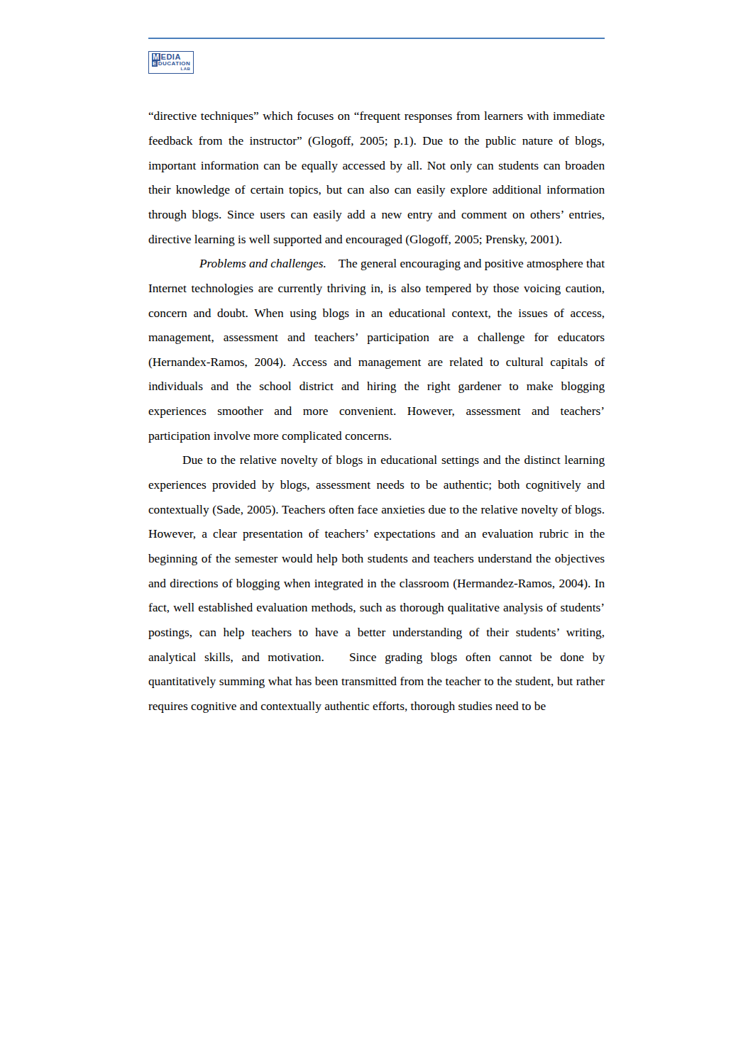MEDIA EDUCATION LAB
“directive techniques” which focuses on “frequent responses from learners with immediate feedback from the instructor” (Glogoff, 2005; p.1). Due to the public nature of blogs, important information can be equally accessed by all. Not only can students can broaden their knowledge of certain topics, but can also can easily explore additional information through blogs. Since users can easily add a new entry and comment on others’ entries, directive learning is well supported and encouraged (Glogoff, 2005; Prensky, 2001).
Problems and challenges. The general encouraging and positive atmosphere that Internet technologies are currently thriving in, is also tempered by those voicing caution, concern and doubt. When using blogs in an educational context, the issues of access, management, assessment and teachers’ participation are a challenge for educators (Hernandex-Ramos, 2004). Access and management are related to cultural capitals of individuals and the school district and hiring the right gardener to make blogging experiences smoother and more convenient. However, assessment and teachers’ participation involve more complicated concerns.
Due to the relative novelty of blogs in educational settings and the distinct learning experiences provided by blogs, assessment needs to be authentic; both cognitively and contextually (Sade, 2005). Teachers often face anxieties due to the relative novelty of blogs. However, a clear presentation of teachers’ expectations and an evaluation rubric in the beginning of the semester would help both students and teachers understand the objectives and directions of blogging when integrated in the classroom (Hermandez-Ramos, 2004). In fact, well established evaluation methods, such as thorough qualitative analysis of students’ postings, can help teachers to have a better understanding of their students’ writing, analytical skills, and motivation. Since grading blogs often cannot be done by quantitatively summing what has been transmitted from the teacher to the student, but rather requires cognitive and contextually authentic efforts, thorough studies need to be